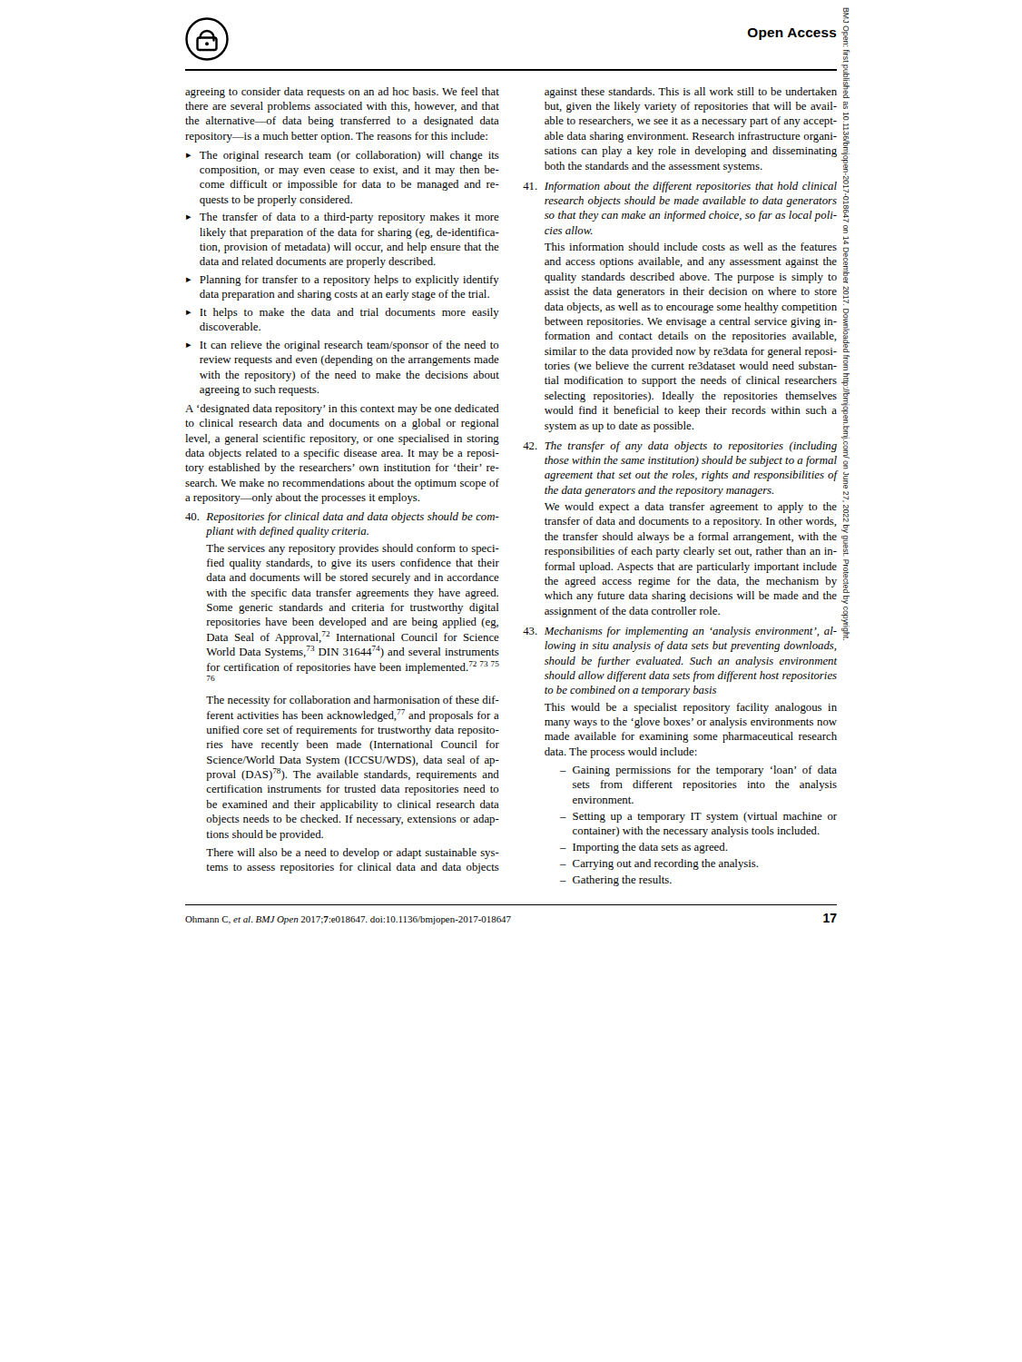BMJ Open: first published as 10.1136/bmjopen-2017-018647 on 14 December 2017. Downloaded from http://bmjopen.bmj.com/ on June 27, 2022 by guest. Protected by copyright.
Open Access
agreeing to consider data requests on an ad hoc basis. We feel that there are several problems associated with this, however, and that the alternative—of data being transferred to a designated data repository—is a much better option. The reasons for this include:
The original research team (or collaboration) will change its composition, or may even cease to exist, and it may then become difficult or impossible for data to be managed and requests to be properly considered.
The transfer of data to a third-party repository makes it more likely that preparation of the data for sharing (eg, de-identification, provision of metadata) will occur, and help ensure that the data and related documents are properly described.
Planning for transfer to a repository helps to explicitly identify data preparation and sharing costs at an early stage of the trial.
It helps to make the data and trial documents more easily discoverable.
It can relieve the original research team/sponsor of the need to review requests and even (depending on the arrangements made with the repository) of the need to make the decisions about agreeing to such requests.
A ‘designated data repository’ in this context may be one dedicated to clinical research data and documents on a global or regional level, a general scientific repository, or one specialised in storing data objects related to a specific disease area. It may be a repository established by the researchers’ own institution for ‘their’ research. We make no recommendations about the optimum scope of a repository—only about the processes it employs.
Repositories for clinical data and data objects should be compliant with defined quality criteria.
The services any repository provides should conform to specified quality standards, to give its users confidence that their data and documents will be stored securely and in accordance with the specific data transfer agreements they have agreed. Some generic standards and criteria for trustworthy digital repositories have been developed and are being applied (eg, Data Seal of Approval,72 International Council for Science World Data Systems,73 DIN 3164474) and several instruments for certification of repositories have been implemented.72 73 75 76
The necessity for collaboration and harmonisation of these different activities has been acknowledged,77 and proposals for a unified core set of requirements for trustworthy data repositories have recently been made (International Council for Science/World Data System (ICCSU/WDS), data seal of approval (DAS)78). The available standards, requirements and certification instruments for trusted data repositories need to be examined and their applicability to clinical research data objects needs to be checked. If necessary, extensions or adaptions should be provided.
There will also be a need to develop or adapt sustainable systems to assess repositories for clinical data and data objects against these standards. This is all work still to be undertaken but, given the likely variety of repositories that will be available to researchers, we see it as a necessary part of any acceptable data sharing environment. Research infrastructure organisations can play a key role in developing and disseminating both the standards and the assessment systems.
Information about the different repositories that hold clinical research objects should be made available to data generators so that they can make an informed choice, so far as local policies allow.
This information should include costs as well as the features and access options available, and any assessment against the quality standards described above. The purpose is simply to assist the data generators in their decision on where to store data objects, as well as to encourage some healthy competition between repositories. We envisage a central service giving information and contact details on the repositories available, similar to the data provided now by re3data for general repositories (we believe the current re3dataset would need substantial modification to support the needs of clinical researchers selecting repositories). Ideally the repositories themselves would find it beneficial to keep their records within such a system as up to date as possible.
The transfer of any data objects to repositories (including those within the same institution) should be subject to a formal agreement that set out the roles, rights and responsibilities of the data generators and the repository managers.
We would expect a data transfer agreement to apply to the transfer of data and documents to a repository. In other words, the transfer should always be a formal arrangement, with the responsibilities of each party clearly set out, rather than an informal upload. Aspects that are particularly important include the agreed access regime for the data, the mechanism by which any future data sharing decisions will be made and the assignment of the data controller role.
Mechanisms for implementing an ‘analysis environment’, allowing in situ analysis of data sets but preventing downloads, should be further evaluated. Such an analysis environment should allow different data sets from different host repositories to be combined on a temporary basis
This would be a specialist repository facility analogous in many ways to the ‘glove boxes’ or analysis environments now made available for examining some pharmaceutical research data. The process would include:
Gaining permissions for the temporary ‘loan’ of data sets from different repositories into the analysis environment.
Setting up a temporary IT system (virtual machine or container) with the necessary analysis tools included.
Importing the data sets as agreed.
Carrying out and recording the analysis.
Gathering the results.
Ohmann C, et al. BMJ Open 2017;7:e018647. doi:10.1136/bmjopen-2017-018647
17